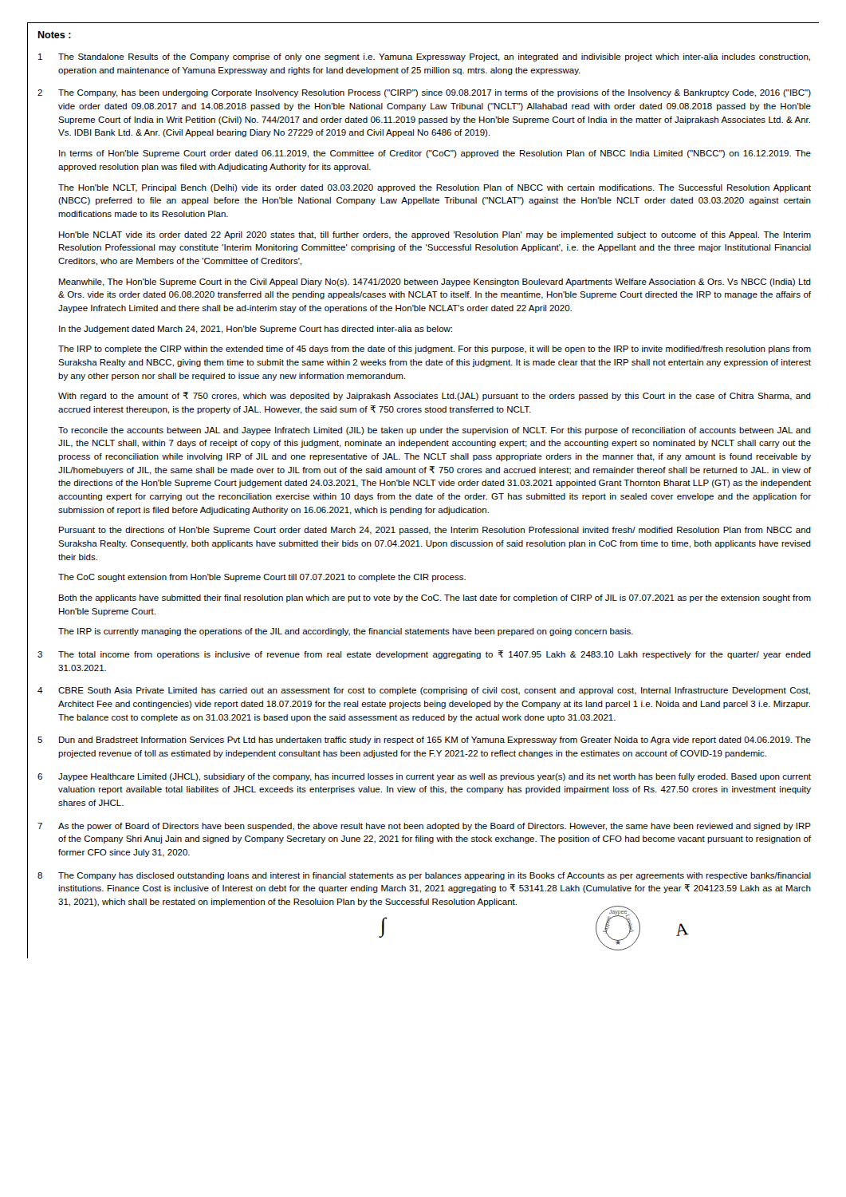Notes :
| 1 | The Standalone Results of the Company comprise of only one segment i.e. Yamuna Expressway Project, an integrated and indivisible project which inter-alia includes construction, operation and maintenance of Yamuna Expressway and rights for land development of 25 million sq. mtrs. along the expressway. |
| 2 | The Company, has been undergoing Corporate Insolvency Resolution Process ("CIRP") since 09.08.2017 in terms of the provisions of the Insolvency & Bankruptcy Code, 2016 ("IBC") vide order dated 09.08.2017 and 14.08.2018 passed by the Hon'ble National Company Law Tribunal ("NCLT") Allahabad read with order dated 09.08.2018 passed by the Hon'ble Supreme Court of India in Writ Petition (Civil) No. 744/2017 and order dated 06.11.2019 passed by the Hon'ble Supreme Court of India in the matter of Jaiprakash Associates Ltd. & Anr. Vs. IDBI Bank Ltd. & Anr. (Civil Appeal bearing Diary No 27229 of 2019 and Civil Appeal No 6486 of 2019). In terms of Hon'ble Supreme Court order dated 06.11.2019, the Committee of Creditor ("CoC") approved the Resolution Plan of NBCC India Limited ("NBCC") on 16.12.2019. The approved resolution plan was filed with Adjudicating Authority for its approval. The Hon'ble NCLT, Principal Bench (Delhi) vide its order dated 03.03.2020 approved the Resolution Plan of NBCC with certain modifications. The Successful Resolution Applicant (NBCC) preferred to file an appeal before the Hon'ble National Company Law Appellate Tribunal ("NCLAT") against the Hon'ble NCLT order dated 03.03.2020 against certain modifications made to its Resolution Plan. Hon'ble NCLAT vide its order dated 22 April 2020 states that, till further orders, the approved 'Resolution Plan' may be implemented subject to outcome of this Appeal. The Interim Resolution Professional may constitute 'Interim Monitoring Committee' comprising of the 'Successful Resolution Applicant', i.e. the Appellant and the three major Institutional Financial Creditors, who are Members of the 'Committee of Creditors', Meanwhile, The Hon'ble Supreme Court in the Civil Appeal Diary No(s). 14741/2020 between Jaypee Kensington Boulevard Apartments Welfare Association & Ors. Vs NBCC (India) Ltd & Ors. vide its order dated 06.08.2020 transferred all the pending appeals/cases with NCLAT to itself. In the meantime, Hon'ble Supreme Court directed the IRP to manage the affairs of Jaypee Infratech Limited and there shall be ad-interim stay of the operations of the Hon'ble NCLAT's order dated 22 April 2020. In the Judgement dated March 24, 2021, Hon'ble Supreme Court has directed inter-alia as below: The IRP to complete the CIRP within the extended time of 45 days from the date of this judgment. For this purpose, it will be open to the IRP to invite modified/fresh resolution plans from Suraksha Realty and NBCC, giving them time to submit the same within 2 weeks from the date of this judgment. It is made clear that the IRP shall not entertain any expression of interest by any other person nor shall be required to issue any new information memorandum. With regard to the amount of ₹ 750 crores, which was deposited by Jaiprakash Associates Ltd.(JAL) pursuant to the orders passed by this Court in the case of Chitra Sharma, and accrued interest thereupon, is the property of JAL. However, the said sum of ₹ 750 crores stood transferred to NCLT. To reconcile the accounts between JAL and Jaypee Infratech Limited (JIL) be taken up under the supervision of NCLT. For this purpose of reconciliation of accounts between JAL and JIL, the NCLT shall, within 7 days of receipt of copy of this judgment, nominate an independent accounting expert; and the accounting expert so nominated by NCLT shall carry out the process of reconciliation while involving IRP of JIL and one representative of JAL. The NCLT shall pass appropriate orders in the manner that, if any amount is found receivable by JIL/homebuyers of JIL, the same shall be made over to JIL from out of the said amount of ₹ 750 crores and accrued interest; and remainder thereof shall be returned to JAL. in view of the directions of the Hon'ble Supreme Court judgement dated 24.03.2021, The Hon'ble NCLT vide order dated 31.03.2021 appointed Grant Thornton Bharat LLP (GT) as the independent accounting expert for carrying out the reconciliation exercise within 10 days from the date of the order. GT has submitted its report in sealed cover envelope and the application for submission of report is filed before Adjudicating Authority on 16.06.2021, which is pending for adjudication. Pursuant to the directions of Hon'ble Supreme Court order dated March 24, 2021 passed, the Interim Resolution Professional invited fresh/ modified Resolution Plan from NBCC and Suraksha Realty. Consequently, both applicants have submitted their bids on 07.04.2021. Upon discussion of said resolution plan in CoC from time to time, both applicants have revised their bids. The CoC sought extension from Hon'ble Supreme Court till 07.07.2021 to complete the CIR process. Both the applicants have submitted their final resolution plan which are put to vote by the CoC. The last date for completion of CIRP of JIL is 07.07.2021 as per the extension sought from Hon'ble Supreme Court. The IRP is currently managing the operations of the JIL and accordingly, the financial statements have been prepared on going concern basis. |
| 3 | The total income from operations is inclusive of revenue from real estate development aggregating to ₹ 1407.95 Lakh & 2483.10 Lakh respectively for the quarter/ year ended 31.03.2021. |
| 4 | CBRE South Asia Private Limited has carried out an assessment for cost to complete (comprising of civil cost, consent and approval cost, Internal Infrastructure Development Cost, Architect Fee and contingencies) vide report dated 18.07.2019 for the real estate projects being developed by the Company at its land parcel 1 i.e. Noida and Land parcel 3 i.e. Mirzapur. The balance cost to complete as on 31.03.2021 is based upon the said assessment as reduced by the actual work done upto 31.03.2021. |
| 5 | Dun and Bradstreet Information Services Pvt Ltd has undertaken traffic study in respect of 165 KM of Yamuna Expressway from Greater Noida to Agra vide report dated 04.06.2019. The projected revenue of toll as estimated by independent consultant has been adjusted for the F.Y 2021-22 to reflect changes in the estimates on account of COVID-19 pandemic. |
| 6 | Jaypee Healthcare Limited (JHCL), subsidiary of the company, has incurred losses in current year as well as previous year(s) and its net worth has been fully eroded. Based upon current valuation report available total liabilites of JHCL exceeds its enterprises value. In view of this, the company has provided impairment loss of Rs. 427.50 crores in investment inequity shares of JHCL. |
| 7 | As the power of Board of Directors have been suspended, the above result have not been adopted by the Board of Directors. However, the same have been reviewed and signed by IRP of the Company Shri Anuj Jain and signed by Company Secretary on June 22, 2021 for filing with the stock exchange. The position of CFO had become vacant pursuant to resignation of former CFO since July 31, 2020. |
| 8 | The Company has disclosed outstanding loans and interest in financial statements as per balances appearing in its Books cf Accounts as per agreements with respective banks/financial institutions. Finance Cost is inclusive of Interest on debt for the quarter ending March 31, 2021 aggregating to ₹ 53141.28 Lakh (Cumulative for the year ₹ 204123.59 Lakh as at March 31, 2021), which shall be restated on implemention of the Resoluion Plan by the Successful Resolution Applicant. |
∫
Jaypee Jaypee Limited ★
A